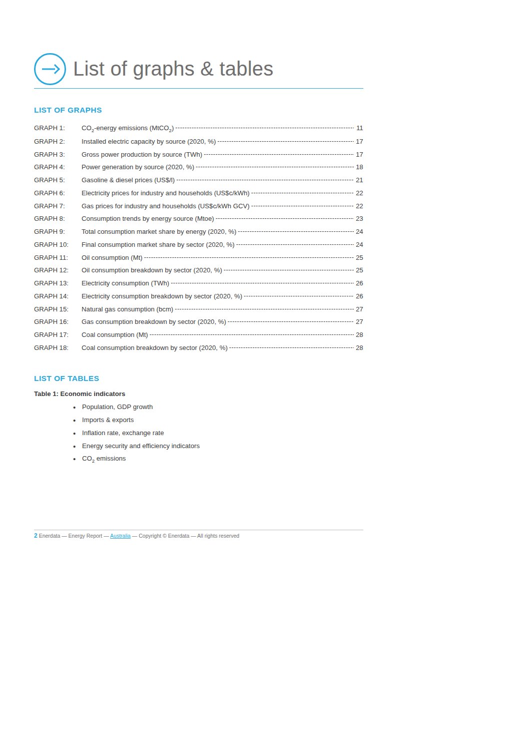List of graphs & tables
LIST OF GRAPHS
GRAPH 1: CO2-energy emissions (MtCO2) -------------------------------------------------------------------------------------------------------------------------------- 11
GRAPH 2: Installed electric capacity by source (2020, %) ----------------------------------------------------------------------------------- 17
GRAPH 3: Gross power production by source (TWh) ----------------------------------------------------------------------------------------- 17
GRAPH 4: Power generation by source (2020, %) -------------------------------------------------------------------------------------------- 18
GRAPH 5: Gasoline & diesel prices (US$/l) ----------------------------------------------------------------------------------------------------- 21
GRAPH 6: Electricity prices for industry and households (US$c/kWh) ------------------------------------------------------- 22
GRAPH 7: Gas prices for industry and households (US$c/kWh GCV) ---------------------------------------------------------- 22
GRAPH 8: Consumption trends by energy source (Mtoe) ------------------------------------------------------------------------------- 23
GRAPH 9: Total consumption market share by energy (2020, %) ----------------------------------------------------------------- 24
GRAPH 10: Final consumption market share by sector (2020, %) ----------------------------------------------------------------- 24
GRAPH 11: Oil consumption (Mt) ----------------------------------------------------------------------------------------------------------------- 25
GRAPH 12: Oil consumption breakdown by sector (2020, %) ----------------------------------------------------------------------- 25
GRAPH 13: Electricity consumption (TWh) ------------------------------------------------------------------------------------------------------- 26
GRAPH 14: Electricity consumption breakdown by sector (2020, %) ---------------------------------------------------------- 26
GRAPH 15: Natural gas consumption (bcm) ----------------------------------------------------------------------------------------------------- 27
GRAPH 16: Gas consumption breakdown by sector (2020, %) ----------------------------------------------------------------------- 27
GRAPH 17: Coal consumption (Mt) --------------------------------------------------------------------------------------------------------------- 28
GRAPH 18: Coal consumption breakdown by sector (2020, %) --------------------------------------------------------------------- 28
LIST OF TABLES
Table 1: Economic indicators
Population, GDP growth
Imports & exports
Inflation rate, exchange rate
Energy security and efficiency indicators
CO2 emissions
2 Enerdata — Energy Report — Australia — Copyright © Enerdata — All rights reserved